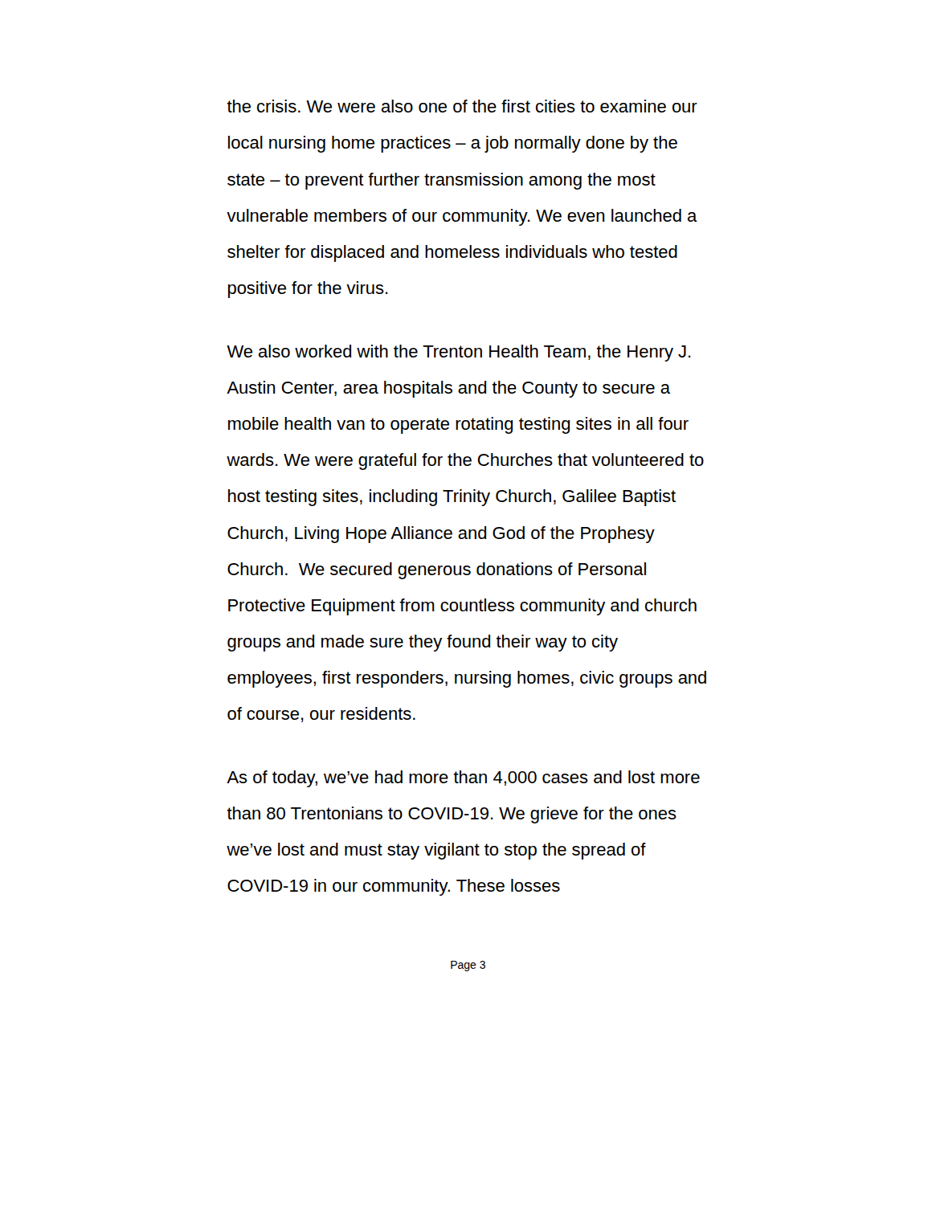the crisis. We were also one of the first cities to examine our local nursing home practices – a job normally done by the state – to prevent further transmission among the most vulnerable members of our community. We even launched a shelter for displaced and homeless individuals who tested positive for the virus.
We also worked with the Trenton Health Team, the Henry J. Austin Center, area hospitals and the County to secure a mobile health van to operate rotating testing sites in all four wards. We were grateful for the Churches that volunteered to host testing sites, including Trinity Church, Galilee Baptist Church, Living Hope Alliance and God of the Prophesy Church. We secured generous donations of Personal Protective Equipment from countless community and church groups and made sure they found their way to city employees, first responders, nursing homes, civic groups and of course, our residents.
As of today, we’ve had more than 4,000 cases and lost more than 80 Trentonians to COVID-19. We grieve for the ones we’ve lost and must stay vigilant to stop the spread of COVID-19 in our community. These losses
Page 3